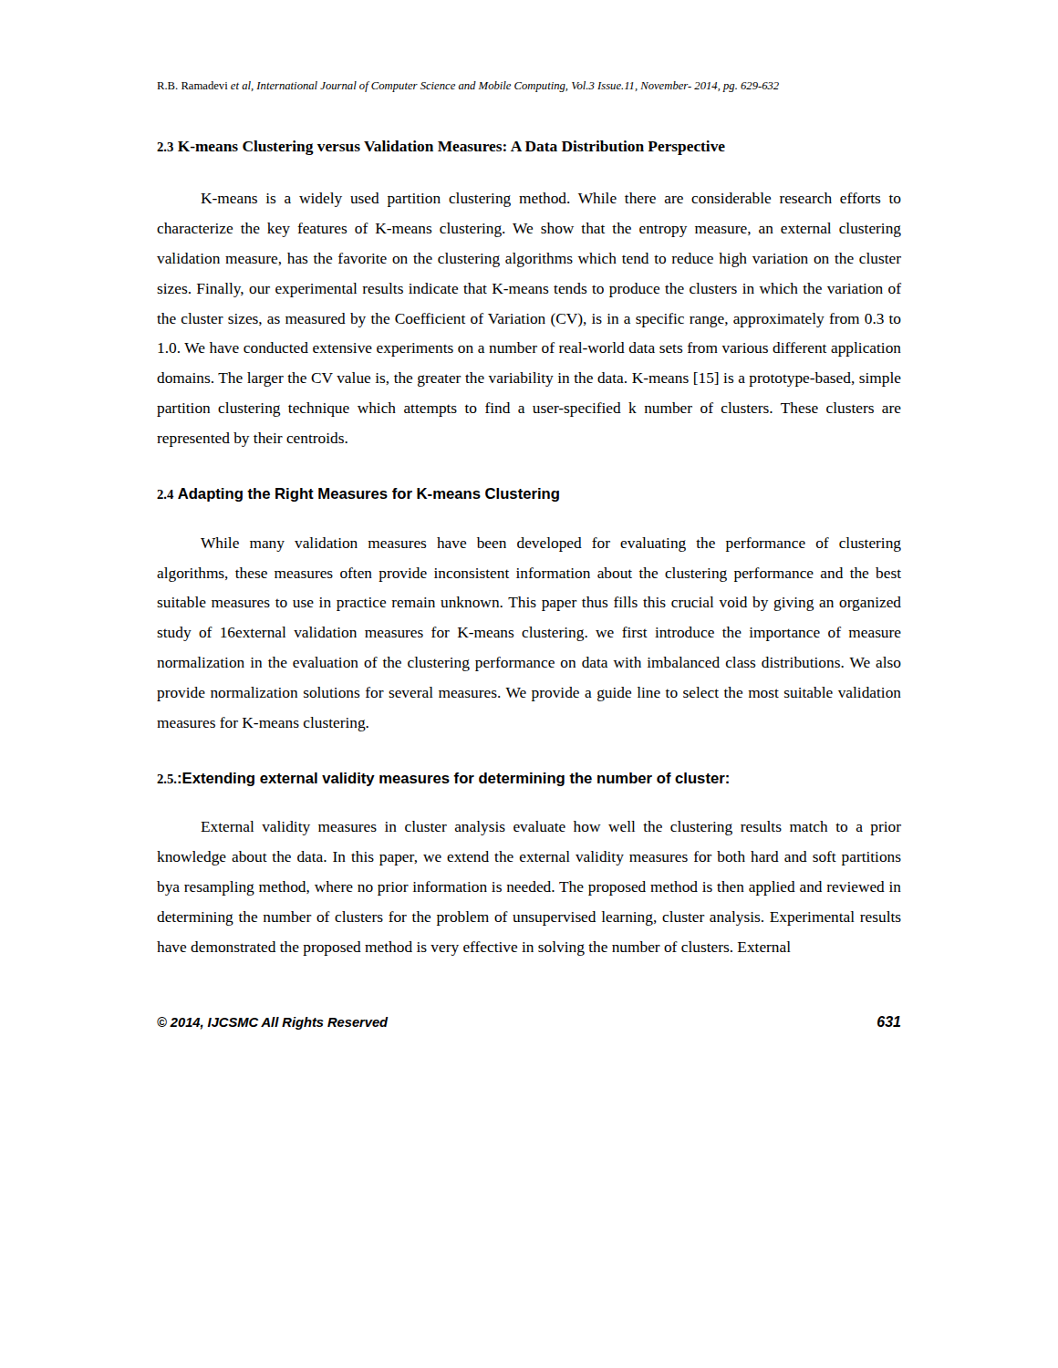R.B. Ramadevi et al, International Journal of Computer Science and Mobile Computing, Vol.3 Issue.11, November- 2014, pg. 629-632
2.3 K-means Clustering versus Validation Measures: A Data Distribution Perspective
K-means is a widely used partition clustering method. While there are considerable research efforts to characterize the key features of K-means clustering. We show that the entropy measure, an external clustering validation measure, has the favorite on the clustering algorithms which tend to reduce high variation on the cluster sizes. Finally, our experimental results indicate that K-means tends to produce the clusters in which the variation of the cluster sizes, as measured by the Coefficient of Variation (CV), is in a specific range, approximately from 0.3 to 1.0. We have conducted extensive experiments on a number of real-world data sets from various different application domains. The larger the CV value is, the greater the variability in the data. K-means [15] is a prototype-based, simple partition clustering technique which attempts to find a user-specified k number of clusters. These clusters are represented by their centroids.
2.4 Adapting the Right Measures for K-means Clustering
While many validation measures have been developed for evaluating the performance of clustering algorithms, these measures often provide inconsistent information about the clustering performance and the best suitable measures to use in practice remain unknown. This paper thus fills this crucial void by giving an organized study of 16external validation measures for K-means clustering. we first introduce the importance of measure normalization in the evaluation of the clustering performance on data with imbalanced class distributions. We also provide normalization solutions for several measures. We provide a guide line to select the most suitable validation measures for K-means clustering.
2.5.:Extending external validity measures for determining the number of cluster:
External validity measures in cluster analysis evaluate how well the clustering results match to a prior knowledge about the data. In this paper, we extend the external validity measures for both hard and soft partitions bya resampling method, where no prior information is needed. The proposed method is then applied and reviewed in determining the number of clusters for the problem of unsupervised learning, cluster analysis. Experimental results have demonstrated the proposed method is very effective in solving the number of clusters. External
© 2014, IJCSMC All Rights Reserved 631